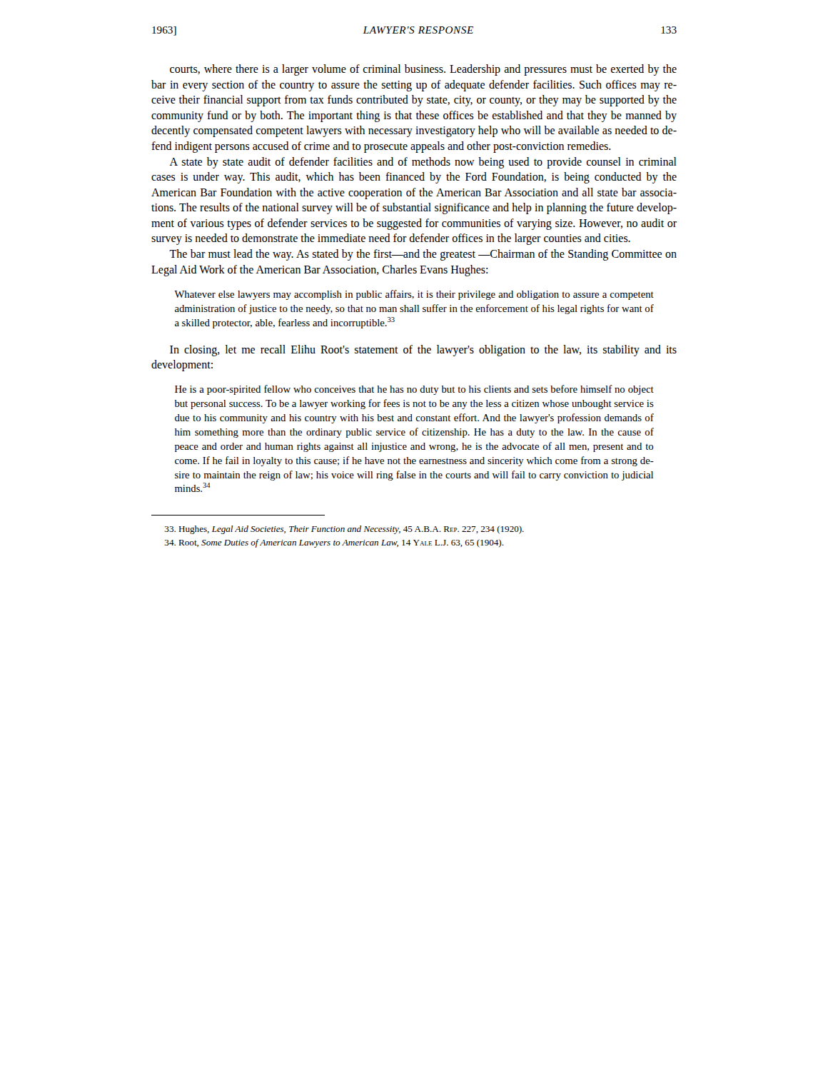1963] LAWYER'S RESPONSE 133
courts, where there is a larger volume of criminal business. Leadership and pressures must be exerted by the bar in every section of the country to assure the setting up of adequate defender facilities. Such offices may receive their financial support from tax funds contributed by state, city, or county, or they may be supported by the community fund or by both. The important thing is that these offices be established and that they be manned by decently compensated competent lawyers with necessary investigatory help who will be available as needed to defend indigent persons accused of crime and to prosecute appeals and other post-conviction remedies.
A state by state audit of defender facilities and of methods now being used to provide counsel in criminal cases is under way. This audit, which has been financed by the Ford Foundation, is being conducted by the American Bar Foundation with the active cooperation of the American Bar Association and all state bar associations. The results of the national survey will be of substantial significance and help in planning the future development of various types of defender services to be suggested for communities of varying size. However, no audit or survey is needed to demonstrate the immediate need for defender offices in the larger counties and cities.
The bar must lead the way. As stated by the first—and the greatest —Chairman of the Standing Committee on Legal Aid Work of the American Bar Association, Charles Evans Hughes:
Whatever else lawyers may accomplish in public affairs, it is their privilege and obligation to assure a competent administration of justice to the needy, so that no man shall suffer in the enforcement of his legal rights for want of a skilled protector, able, fearless and incorruptible.33
In closing, let me recall Elihu Root's statement of the lawyer's obligation to the law, its stability and its development:
He is a poor-spirited fellow who conceives that he has no duty but to his clients and sets before himself no object but personal success. To be a lawyer working for fees is not to be any the less a citizen whose unbought service is due to his community and his country with his best and constant effort. And the lawyer's profession demands of him something more than the ordinary public service of citizenship. He has a duty to the law. In the cause of peace and order and human rights against all injustice and wrong, he is the advocate of all men, present and to come. If he fail in loyalty to this cause; if he have not the earnestness and sincerity which come from a strong desire to maintain the reign of law; his voice will ring false in the courts and will fail to carry conviction to judicial minds.34
33. Hughes, Legal Aid Societies, Their Function and Necessity, 45 A.B.A. Rep. 227, 234 (1920).
34. Root, Some Duties of American Lawyers to American Law, 14 Yale L.J. 63, 65 (1904).